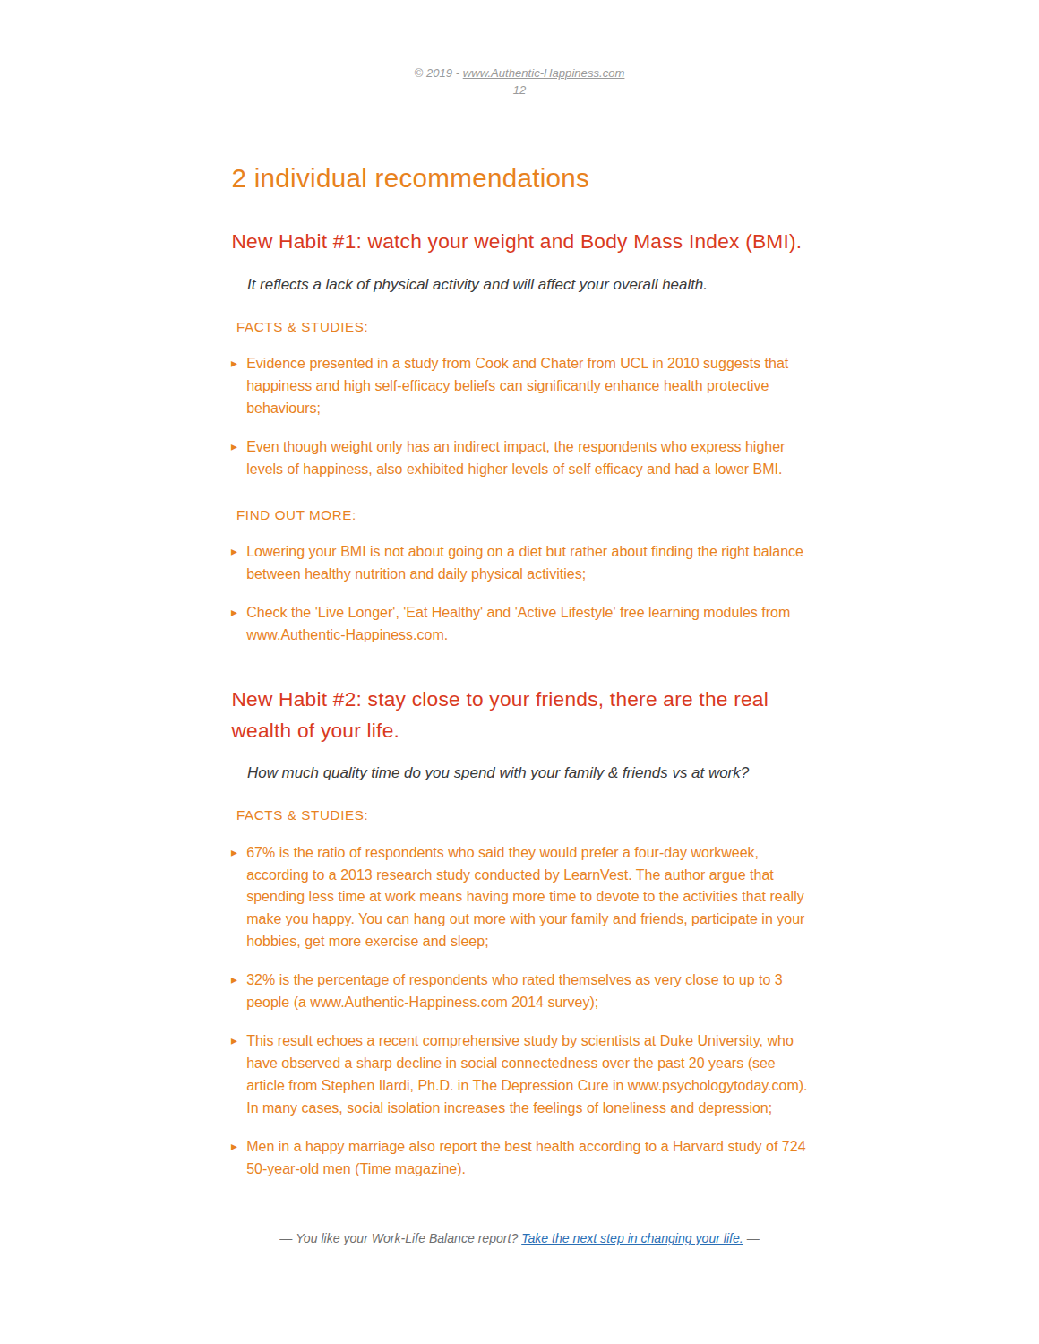© 2019 - www.Authentic-Happiness.com
12
2 individual recommendations
New Habit #1: watch your weight and Body Mass Index (BMI).
It reflects a lack of physical activity and will affect your overall health.
FACTS & STUDIES:
Evidence presented in a study from Cook and Chater from UCL in 2010 suggests that happiness and high self-efficacy beliefs can significantly enhance health protective behaviours;
Even though weight only has an indirect impact, the respondents who express higher levels of happiness, also exhibited higher levels of self efficacy and had a lower BMI.
FIND OUT MORE:
Lowering your BMI is not about going on a diet but rather about finding the right balance between healthy nutrition and daily physical activities;
Check the 'Live Longer', 'Eat Healthy' and 'Active Lifestyle' free learning modules from www.Authentic-Happiness.com.
New Habit #2: stay close to your friends, there are the real wealth of your life.
How much quality time do you spend with your family & friends vs at work?
FACTS & STUDIES:
67% is the ratio of respondents who said they would prefer a four-day workweek, according to a 2013 research study conducted by LearnVest. The author argue that spending less time at work means having more time to devote to the activities that really make you happy. You can hang out more with your family and friends, participate in your hobbies, get more exercise and sleep;
32% is the percentage of respondents who rated themselves as very close to up to 3 people (a www.Authentic-Happiness.com 2014 survey);
This result echoes a recent comprehensive study by scientists at Duke University, who have observed a sharp decline in social connectedness over the past 20 years (see article from Stephen Ilardi, Ph.D. in The Depression Cure in www.psychologytoday.com). In many cases, social isolation increases the feelings of loneliness and depression;
Men in a happy marriage also report the best health according to a Harvard study of 724 50-year-old men (Time magazine).
—You like your Work-Life Balance report? Take the next step in changing your life.—